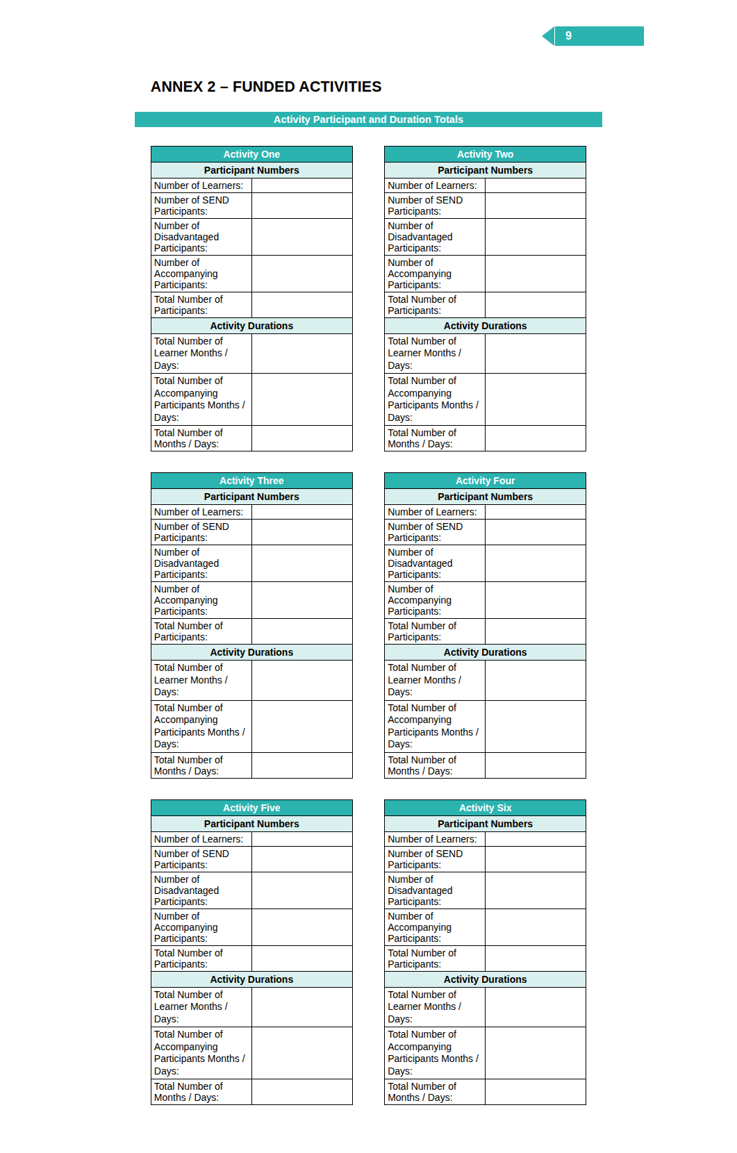9
ANNEX 2 – FUNDED ACTIVITIES
Activity Participant and Duration Totals
| Activity One |
| --- |
| Participant Numbers |
| Number of Learners: | |
| Number of SEND Participants: | |
| Number of Disadvantaged Participants: | |
| Number of Accompanying Participants: | |
| Total Number of Participants: | |
| Activity Durations |
| Total Number of Learner Months / Days: | |
| Total Number of Accompanying Participants Months / Days: | |
| Total Number of Months / Days: | |
| Activity Two |
| --- |
| Participant Numbers |
| Number of Learners: | |
| Number of SEND Participants: | |
| Number of Disadvantaged Participants: | |
| Number of Accompanying Participants: | |
| Total Number of Participants: | |
| Activity Durations |
| Total Number of Learner Months / Days: | |
| Total Number of Accompanying Participants Months / Days: | |
| Total Number of Months / Days: | |
| Activity Three |
| --- |
| Participant Numbers |
| Number of Learners: | |
| Number of SEND Participants: | |
| Number of Disadvantaged Participants: | |
| Number of Accompanying Participants: | |
| Total Number of Participants: | |
| Activity Durations |
| Total Number of Learner Months / Days: | |
| Total Number of Accompanying Participants Months / Days: | |
| Total Number of Months / Days: | |
| Activity Four |
| --- |
| Participant Numbers |
| Number of Learners: | |
| Number of SEND Participants: | |
| Number of Disadvantaged Participants: | |
| Number of Accompanying Participants: | |
| Total Number of Participants: | |
| Activity Durations |
| Total Number of Learner Months / Days: | |
| Total Number of Accompanying Participants Months / Days: | |
| Total Number of Months / Days: | |
| Activity Five |
| --- |
| Participant Numbers |
| Number of Learners: | |
| Number of SEND Participants: | |
| Number of Disadvantaged Participants: | |
| Number of Accompanying Participants: | |
| Total Number of Participants: | |
| Activity Durations |
| Total Number of Learner Months / Days: | |
| Total Number of Accompanying Participants Months / Days: | |
| Total Number of Months / Days: | |
| Activity Six |
| --- |
| Participant Numbers |
| Number of Learners: | |
| Number of SEND Participants: | |
| Number of Disadvantaged Participants: | |
| Number of Accompanying Participants: | |
| Total Number of Participants: | |
| Activity Durations |
| Total Number of Learner Months / Days: | |
| Total Number of Accompanying Participants Months / Days: | |
| Total Number of Months / Days: | |